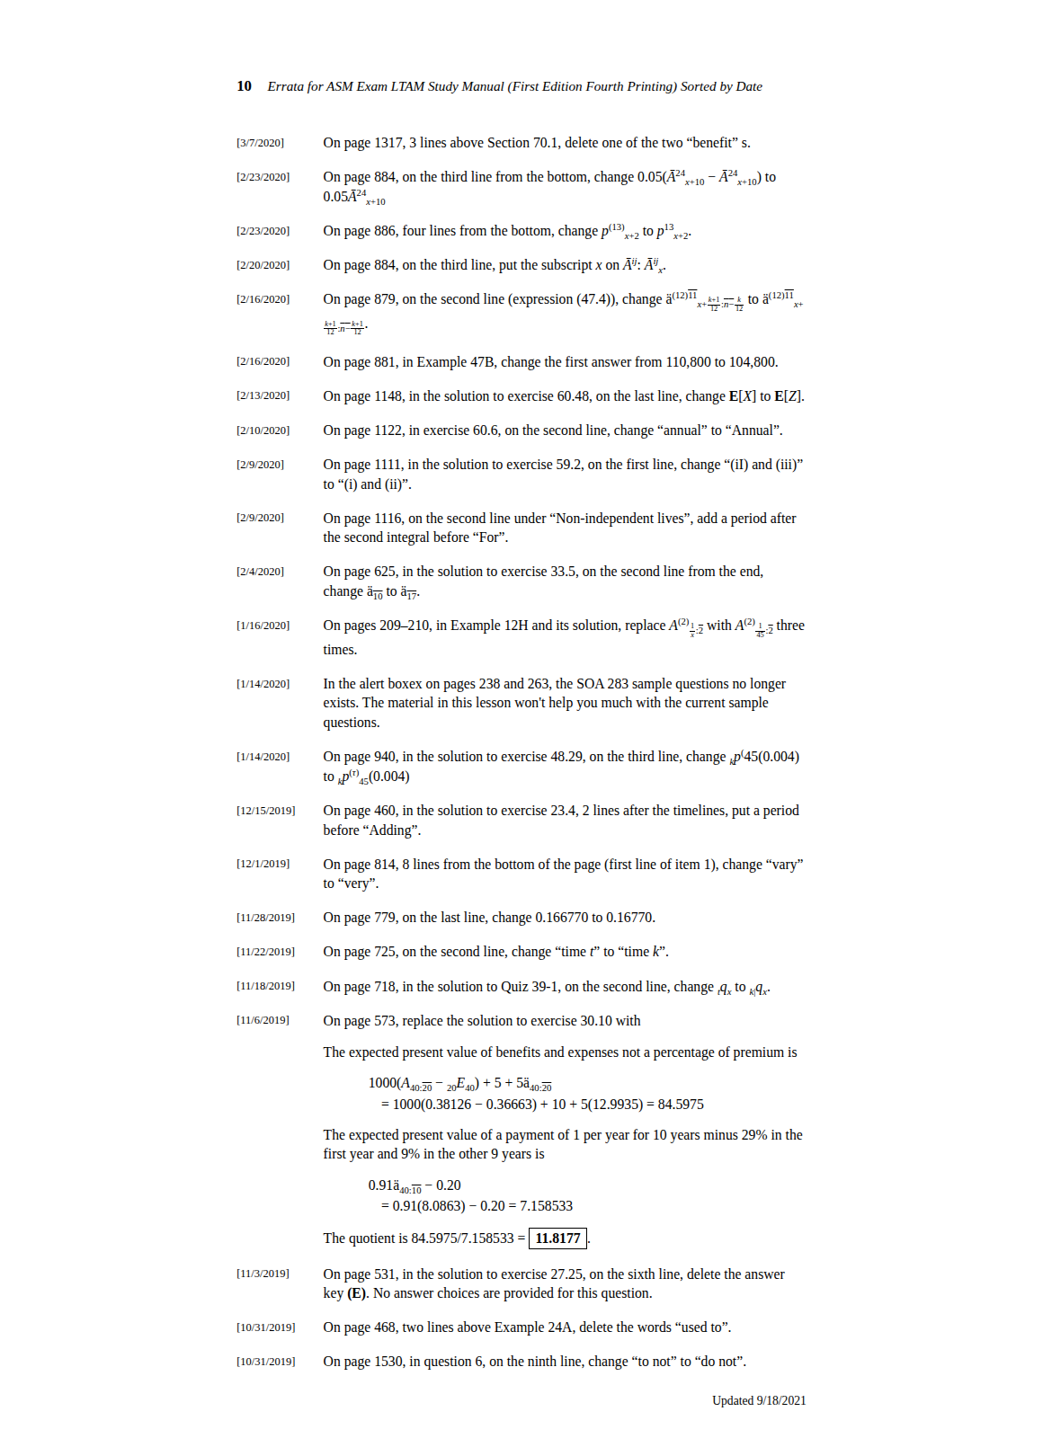10 Errata for ASM Exam LTAM Study Manual (First Edition Fourth Printing) Sorted by Date
[3/7/2020]
On page 1317, 3 lines above Section 70.1, delete one of the two “benefit” s.
[2/23/2020]
On page 884, on the third line from the bottom, change 0.05(Ā24x+10 − Ā24x+10) to 0.05Ā24x+10
[2/23/2020]
On page 886, four lines from the bottom, change p(13)x+2 to p13x+2.
[2/20/2020]
On page 884, on the third line, put the subscript x on Āij: Āijx.
[2/16/2020]
On page 879, on the second line (expression (47.4)), change ä(12)11x+k+112:n−k 12 to ä(12)11x+k+112:n−k+112.
[2/16/2020]
On page 881, in Example 47B, change the first answer from 110,800 to 104,800.
[2/13/2020]
On page 1148, in the solution to exercise 60.48, on the last line, change E[X] to E[Z].
[2/10/2020]
On page 1122, in exercise 60.6, on the second line, change “annual” to “Annual”.
[2/9/2020]
On page 1111, in the solution to exercise 59.2, on the first line, change “(iI) and (iii)” to “(i) and (ii)”.
[2/9/2020]
On page 1116, on the second line under “Non-independent lives”, add a period after the second integral before “For”.
[2/4/2020]
On page 625, in the solution to exercise 33.5, on the second line from the end, change ä10 to ä17.
[1/16/2020]
On pages 209–210, in Example 12H and its solution, replace A(2)1 x:2 with A(2)145:2 three times.
[1/14/2020]
In the alert boxex on pages 238 and 263, the SOA 283 sample questions no longer exists. The material in this lesson won't help you much with the current sample questions.
[1/14/2020]
On page 940, in the solution to exercise 48.29, on the third line, change kp(45(0.004) to kp(τ)45(0.004)
[12/15/2019]
On page 460, in the solution to exercise 23.4, 2 lines after the timelines, put a period before “Adding”.
[12/1/2019]
On page 814, 8 lines from the bottom of the page (first line of item 1), change “vary” to “very”.
[11/28/2019]
On page 779, on the last line, change 0.166770 to 0.16770.
[11/22/2019]
On page 725, on the second line, change “time t” to “time k”.
[11/18/2019]
On page 718, in the solution to Quiz 39-1, on the second line, change tqx to k|qx.
[11/6/2019]
On page 573, replace the solution to exercise 30.10 with
The expected present value of benefits and expenses not a percentage of premium is
1000(A40:20 − 20E40) + 5 + 5ä40:20 = 1000(0.38126 − 0.36663) + 10 + 5(12.9935) = 84.5975
The expected present value of a payment of 1 per year for 10 years minus 29% in the first year and 9% in the other 9 years is
0.91ä40:10 − 0.20 = 0.91(8.0863) − 0.20 = 7.158533
The quotient is 84.5975/7.158533 = 11.8177.
[11/3/2019]
On page 531, in the solution to exercise 27.25, on the sixth line, delete the answer key (E). No answer choices are provided for this question.
[10/31/2019]
On page 468, two lines above Example 24A, delete the words “used to”.
[10/31/2019]
On page 1530, in question 6, on the ninth line, change “to not” to “do not”.
Updated 9/18/2021